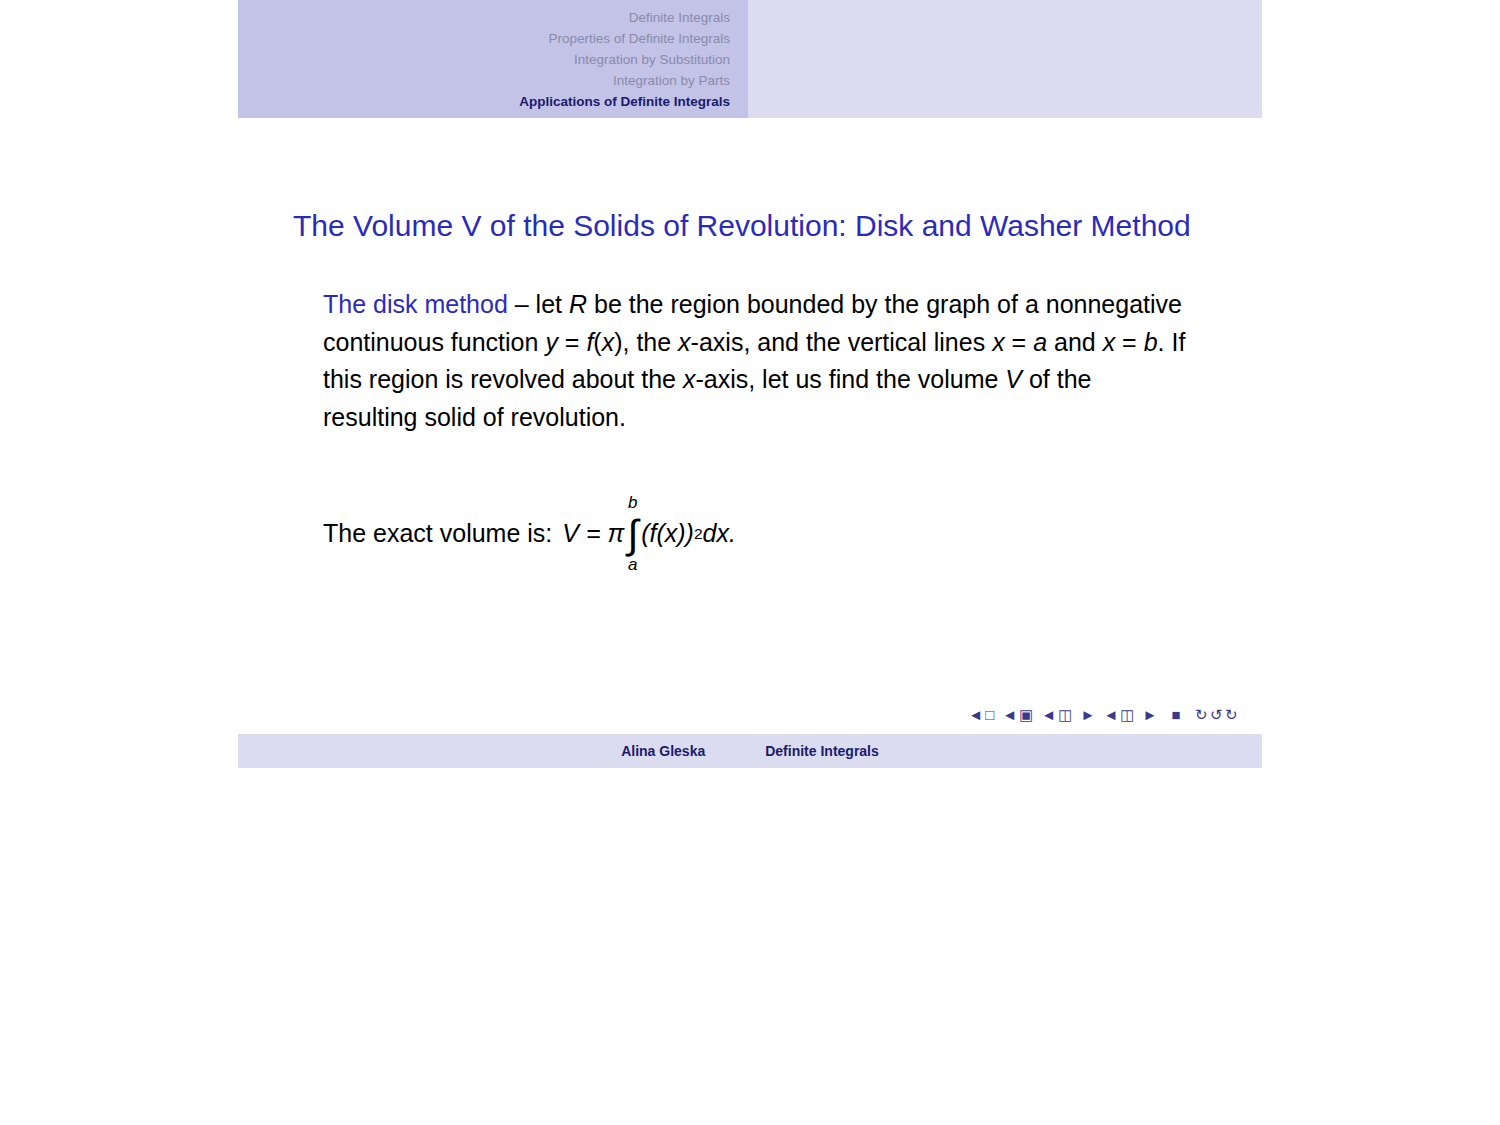Definite Integrals
Properties of Definite Integrals
Integration by Substitution
Integration by Parts
Applications of Definite Integrals
The Volume V of the Solids of Revolution: Disk and Washer Method
The disk method – let R be the region bounded by the graph of a nonnegative continuous function y = f(x), the x-axis, and the vertical lines x = a and x = b. If this region is revolved about the x-axis, let us find the volume V of the resulting solid of revolution.
The exact volume is: V = π b ∫ a (f(x))2dx.
◄□ ◄▣ ◄◫ ► ◄◫ ► ■ ↻↺↻
Alina Gleska Definite Integrals